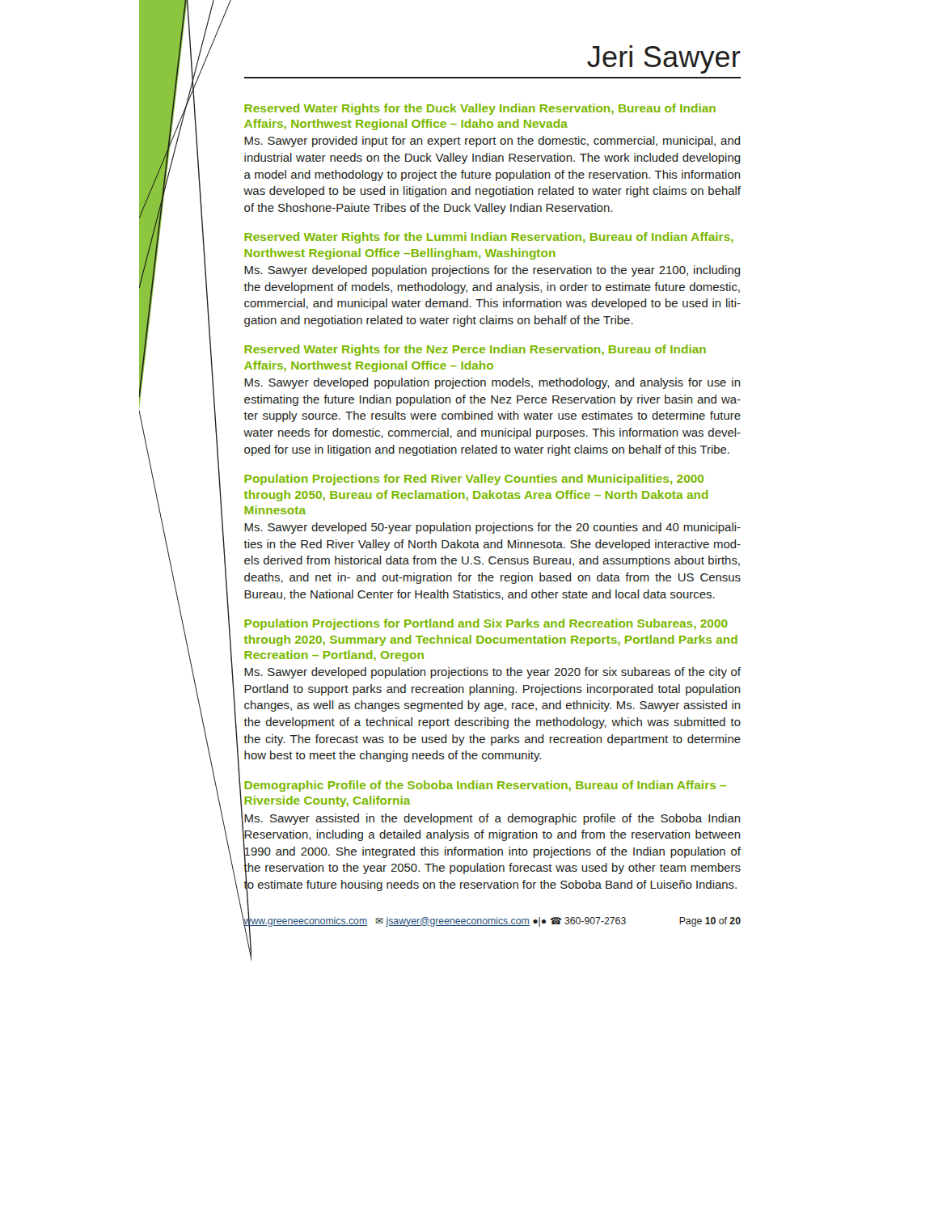Jeri Sawyer
Reserved Water Rights for the Duck Valley Indian Reservation, Bureau of Indian Affairs, Northwest Regional Office – Idaho and Nevada
Ms. Sawyer provided input for an expert report on the domestic, commercial, municipal, and industrial water needs on the Duck Valley Indian Reservation. The work included developing a model and methodology to project the future population of the reservation. This information was developed to be used in litigation and negotiation related to water right claims on behalf of the Shoshone-Paiute Tribes of the Duck Valley Indian Reservation.
Reserved Water Rights for the Lummi Indian Reservation, Bureau of Indian Affairs, Northwest Regional Office –Bellingham, Washington
Ms. Sawyer developed population projections for the reservation to the year 2100, including the development of models, methodology, and analysis, in order to estimate future domestic, commercial, and municipal water demand. This information was developed to be used in litigation and negotiation related to water right claims on behalf of the Tribe.
Reserved Water Rights for the Nez Perce Indian Reservation, Bureau of Indian Affairs, Northwest Regional Office – Idaho
Ms. Sawyer developed population projection models, methodology, and analysis for use in estimating the future Indian population of the Nez Perce Reservation by river basin and water supply source. The results were combined with water use estimates to determine future water needs for domestic, commercial, and municipal purposes. This information was developed for use in litigation and negotiation related to water right claims on behalf of this Tribe.
Population Projections for Red River Valley Counties and Municipalities, 2000 through 2050, Bureau of Reclamation, Dakotas Area Office – North Dakota and Minnesota
Ms. Sawyer developed 50-year population projections for the 20 counties and 40 municipalities in the Red River Valley of North Dakota and Minnesota. She developed interactive models derived from historical data from the U.S. Census Bureau, and assumptions about births, deaths, and net in- and out-migration for the region based on data from the US Census Bureau, the National Center for Health Statistics, and other state and local data sources.
Population Projections for Portland and Six Parks and Recreation Subareas, 2000 through 2020, Summary and Technical Documentation Reports, Portland Parks and Recreation – Portland, Oregon
Ms. Sawyer developed population projections to the year 2020 for six subareas of the city of Portland to support parks and recreation planning. Projections incorporated total population changes, as well as changes segmented by age, race, and ethnicity. Ms. Sawyer assisted in the development of a technical report describing the methodology, which was submitted to the city. The forecast was to be used by the parks and recreation department to determine how best to meet the changing needs of the community.
Demographic Profile of the Soboba Indian Reservation, Bureau of Indian Affairs – Riverside County, California
Ms. Sawyer assisted in the development of a demographic profile of the Soboba Indian Reservation, including a detailed analysis of migration to and from the reservation between 1990 and 2000. She integrated this information into projections of the Indian population of the reservation to the year 2050. The population forecast was used by other team members to estimate future housing needs on the reservation for the Soboba Band of Luiseño Indians.
www.greeneeconomics.com ✉ jsawyer@greeneeconomics.com ●|● ☎ 360-907-2763 Page 10 of 20